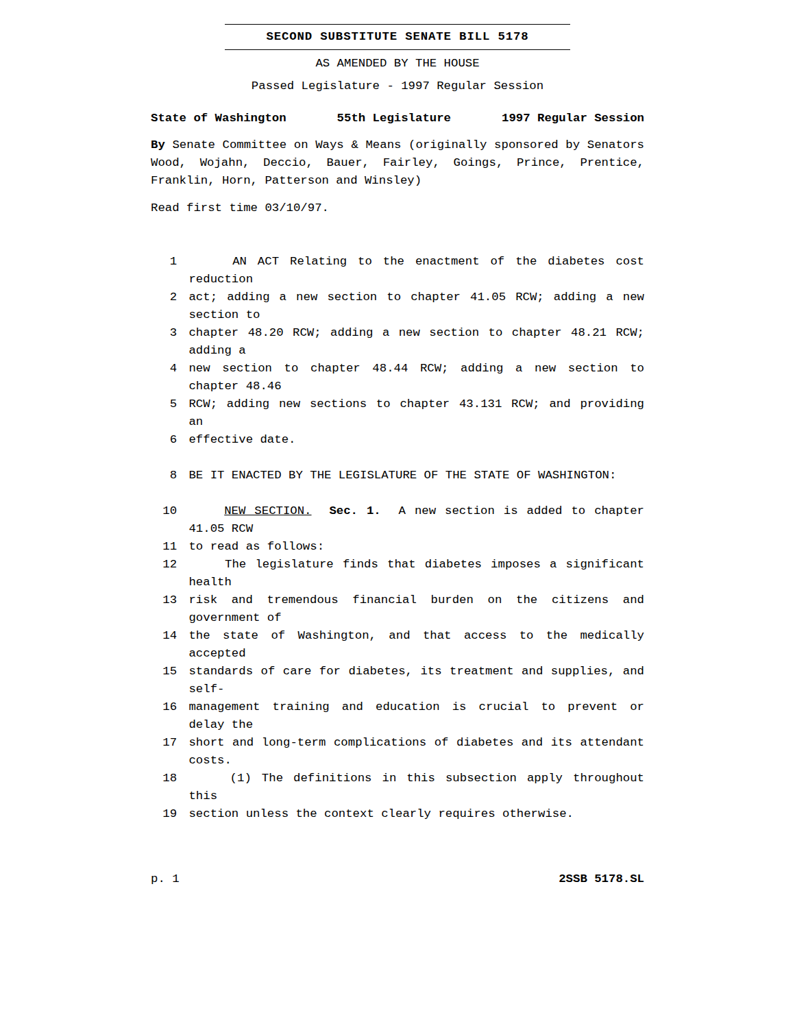SECOND SUBSTITUTE SENATE BILL 5178
AS AMENDED BY THE HOUSE
Passed Legislature - 1997 Regular Session
State of Washington 55th Legislature 1997 Regular Session
By Senate Committee on Ways & Means (originally sponsored by Senators Wood, Wojahn, Deccio, Bauer, Fairley, Goings, Prince, Prentice, Franklin, Horn, Patterson and Winsley)
Read first time 03/10/97.
AN ACT Relating to the enactment of the diabetes cost reduction
act; adding a new section to chapter 41.05 RCW; adding a new section to
chapter 48.20 RCW; adding a new section to chapter 48.21 RCW; adding a
new section to chapter 48.44 RCW; adding a new section to chapter 48.46
RCW; adding new sections to chapter 43.131 RCW; and providing an
effective date.
BE IT ENACTED BY THE LEGISLATURE OF THE STATE OF WASHINGTON:
NEW SECTION. Sec. 1. A new section is added to chapter 41.05 RCW
to read as follows:
The legislature finds that diabetes imposes a significant health
risk and tremendous financial burden on the citizens and government of
the state of Washington, and that access to the medically accepted
standards of care for diabetes, its treatment and supplies, and self-
management training and education is crucial to prevent or delay the
short and long-term complications of diabetes and its attendant costs.
(1) The definitions in this subsection apply throughout this
section unless the context clearly requires otherwise.
p. 1 2SSB 5178.SL